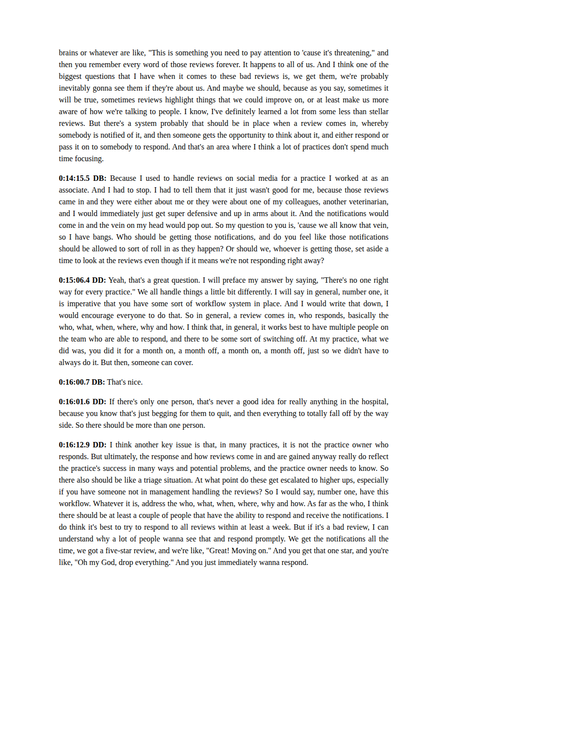brains or whatever are like, "This is something you need to pay attention to 'cause it's threatening," and then you remember every word of those reviews forever. It happens to all of us. And I think one of the biggest questions that I have when it comes to these bad reviews is, we get them, we're probably inevitably gonna see them if they're about us. And maybe we should, because as you say, sometimes it will be true, sometimes reviews highlight things that we could improve on, or at least make us more aware of how we're talking to people. I know, I've definitely learned a lot from some less than stellar reviews. But there's a system probably that should be in place when a review comes in, whereby somebody is notified of it, and then someone gets the opportunity to think about it, and either respond or pass it on to somebody to respond. And that's an area where I think a lot of practices don't spend much time focusing.
0:14:15.5 DB: Because I used to handle reviews on social media for a practice I worked at as an associate. And I had to stop. I had to tell them that it just wasn't good for me, because those reviews came in and they were either about me or they were about one of my colleagues, another veterinarian, and I would immediately just get super defensive and up in arms about it. And the notifications would come in and the vein on my head would pop out. So my question to you is, 'cause we all know that vein, so I have bangs. Who should be getting those notifications, and do you feel like those notifications should be allowed to sort of roll in as they happen? Or should we, whoever is getting those, set aside a time to look at the reviews even though if it means we're not responding right away?
0:15:06.4 DD: Yeah, that's a great question. I will preface my answer by saying, "There's no one right way for every practice." We all handle things a little bit differently. I will say in general, number one, it is imperative that you have some sort of workflow system in place. And I would write that down, I would encourage everyone to do that. So in general, a review comes in, who responds, basically the who, what, when, where, why and how. I think that, in general, it works best to have multiple people on the team who are able to respond, and there to be some sort of switching off. At my practice, what we did was, you did it for a month on, a month off, a month on, a month off, just so we didn't have to always do it. But then, someone can cover.
0:16:00.7 DB: That's nice.
0:16:01.6 DD: If there's only one person, that's never a good idea for really anything in the hospital, because you know that's just begging for them to quit, and then everything to totally fall off by the way side. So there should be more than one person.
0:16:12.9 DD: I think another key issue is that, in many practices, it is not the practice owner who responds. But ultimately, the response and how reviews come in and are gained anyway really do reflect the practice's success in many ways and potential problems, and the practice owner needs to know. So there also should be like a triage situation. At what point do these get escalated to higher ups, especially if you have someone not in management handling the reviews? So I would say, number one, have this workflow. Whatever it is, address the who, what, when, where, why and how. As far as the who, I think there should be at least a couple of people that have the ability to respond and receive the notifications. I do think it's best to try to respond to all reviews within at least a week. But if it's a bad review, I can understand why a lot of people wanna see that and respond promptly. We get the notifications all the time, we got a five-star review, and we're like, "Great! Moving on." And you get that one star, and you're like, "Oh my God, drop everything." And you just immediately wanna respond.